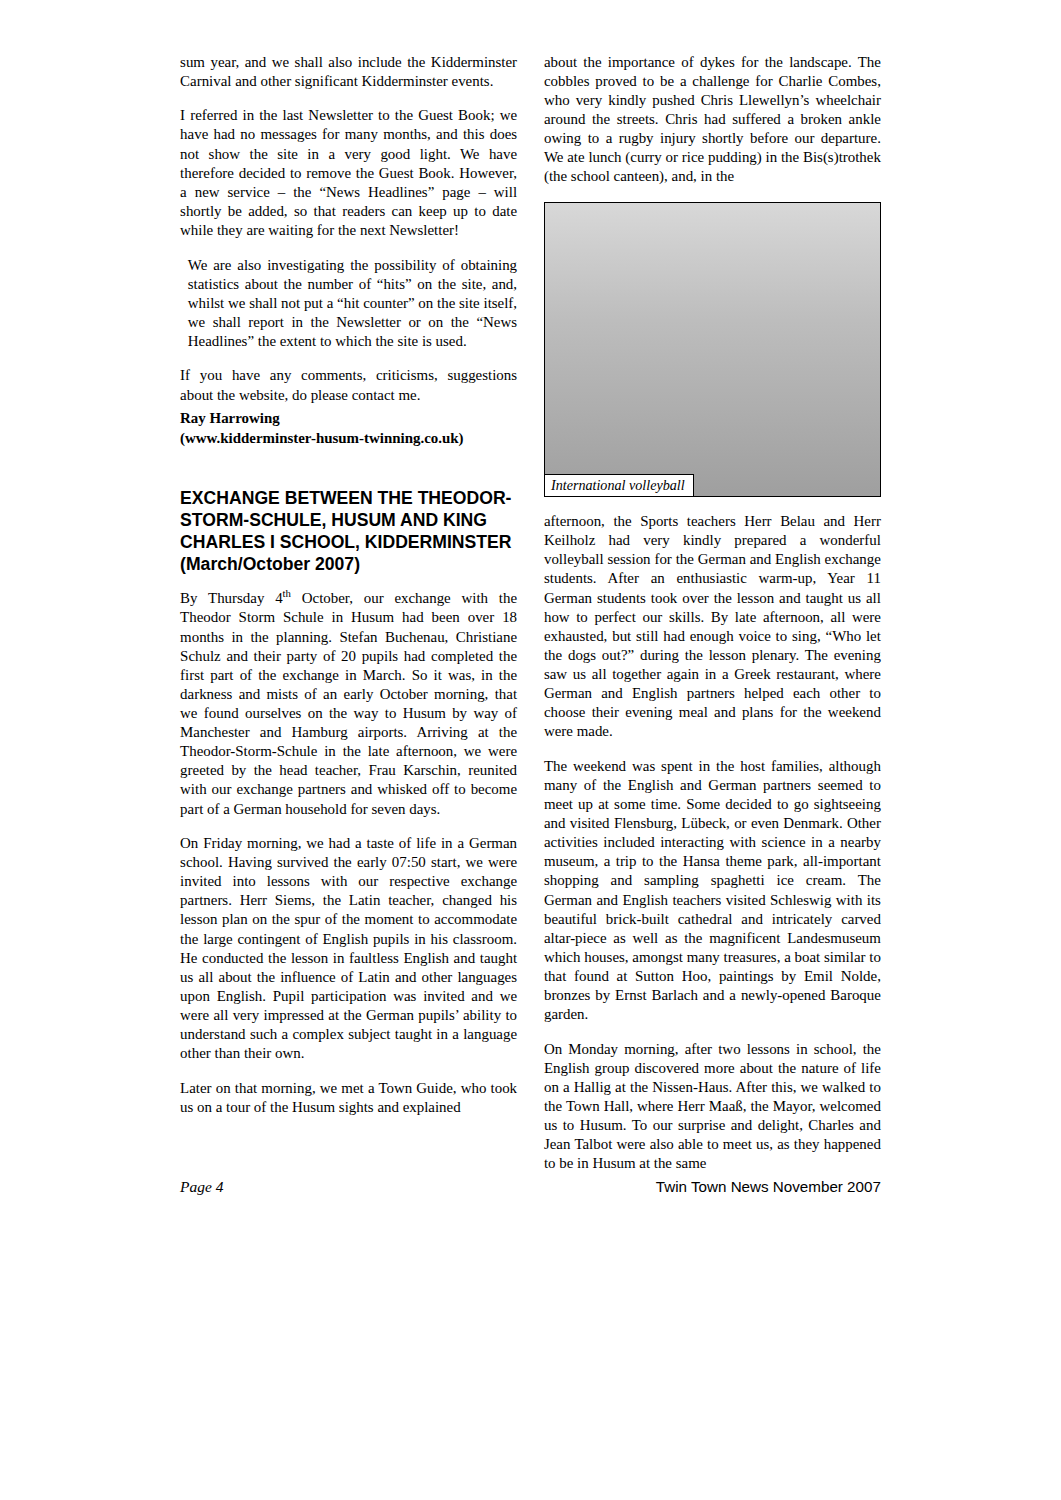sum year, and we shall also include the Kidderminster Carnival and other significant Kidderminster events.
I referred in the last Newsletter to the Guest Book; we have had no messages for many months, and this does not show the site in a very good light. We have therefore decided to remove the Guest Book. However, a new service – the “News Headlines” page – will shortly be added, so that readers can keep up to date while they are waiting for the next Newsletter!
We are also investigating the possibility of obtaining statistics about the number of “hits” on the site, and, whilst we shall not put a “hit counter” on the site itself, we shall report in the Newsletter or on the “News Headlines” the extent to which the site is used.
If you have any comments, criticisms, suggestions about the website, do please contact me.
Ray Harrowing
(www.kidderminster-husum-twinning.co.uk)
EXCHANGE BETWEEN THE THEODOR-STORM-SCHULE, HUSUM AND KING CHARLES I SCHOOL, KIDDERMINSTER (March/October 2007)
By Thursday 4th October, our exchange with the Theodor Storm Schule in Husum had been over 18 months in the planning. Stefan Buchenau, Christiane Schulz and their party of 20 pupils had completed the first part of the exchange in March. So it was, in the darkness and mists of an early October morning, that we found ourselves on the way to Husum by way of Manchester and Hamburg airports. Arriving at the Theodor-Storm-Schule in the late afternoon, we were greeted by the head teacher, Frau Karschin, reunited with our exchange partners and whisked off to become part of a German household for seven days.
On Friday morning, we had a taste of life in a German school. Having survived the early 07:50 start, we were invited into lessons with our respective exchange partners. Herr Siems, the Latin teacher, changed his lesson plan on the spur of the moment to accommodate the large contingent of English pupils in his classroom. He conducted the lesson in faultless English and taught us all about the influence of Latin and other languages upon English. Pupil participation was invited and we were all very impressed at the German pupils’ ability to understand such a complex subject taught in a language other than their own.
Later on that morning, we met a Town Guide, who took us on a tour of the Husum sights and explained
about the importance of dykes for the landscape. The cobbles proved to be a challenge for Charlie Combes, who very kindly pushed Chris Llewellyn’s wheelchair around the streets. Chris had suffered a broken ankle owing to a rugby injury shortly before our departure. We ate lunch (curry or rice pudding) in the Bis(s)trothek (the school canteen), and, in the
International volleyball
afternoon, the Sports teachers Herr Belau and Herr Keilholz had very kindly prepared a wonderful volleyball session for the German and English exchange students. After an enthusiastic warm-up, Year 11 German students took over the lesson and taught us all how to perfect our skills. By late afternoon, all were exhausted, but still had enough voice to sing, “Who let the dogs out?” during the lesson plenary. The evening saw us all together again in a Greek restaurant, where German and English partners helped each other to choose their evening meal and plans for the weekend were made.
The weekend was spent in the host families, although many of the English and German partners seemed to meet up at some time. Some decided to go sightseeing and visited Flensburg, Lübeck, or even Denmark. Other activities included interacting with science in a nearby museum, a trip to the Hansa theme park, all-important shopping and sampling spaghetti ice cream. The German and English teachers visited Schleswig with its beautiful brick-built cathedral and intricately carved altar-piece as well as the magnificent Landesmuseum which houses, amongst many treasures, a boat similar to that found at Sutton Hoo, paintings by Emil Nolde, bronzes by Ernst Barlach and a newly-opened Baroque garden.
On Monday morning, after two lessons in school, the English group discovered more about the nature of life on a Hallig at the Nissen-Haus. After this, we walked to the Town Hall, where Herr Maaß, the Mayor, welcomed us to Husum. To our surprise and delight, Charles and Jean Talbot were also able to meet us, as they happened to be in Husum at the same
Page 4
Twin Town News November 2007